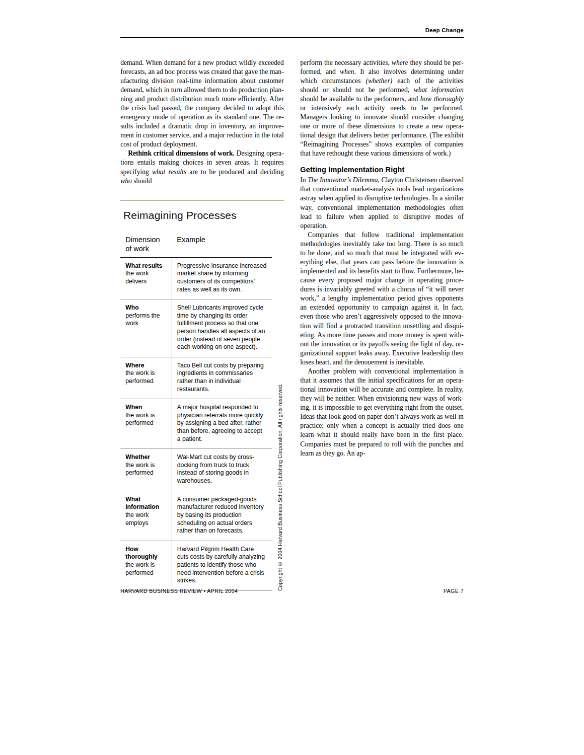Deep Change
demand. When demand for a new product wildly exceeded forecasts, an ad hoc process was created that gave the manufacturing division real-time information about customer demand, which in turn allowed them to do production planning and product distribution much more efficiently. After the crisis had passed, the company decided to adopt this emergency mode of operation as its standard one. The results included a dramatic drop in inventory, an improvement in customer service, and a major reduction in the total cost of product deployment.
Rethink critical dimensions of work. Designing operations entails making choices in seven areas. It requires specifying what results are to be produced and deciding who should
Reimagining Processes
| Dimension of work | Example |
| --- | --- |
| What results the work delivers | Progressive Insurance increased market share by informing customers of its competitors’ rates as well as its own. |
| Who performs the work | Shell Lubricants improved cycle time by changing its order fulfillment process so that one person handles all aspects of an order (instead of seven people each working on one aspect). |
| Where the work is performed | Taco Bell cut costs by preparing ingredients in commissaries rather than in individual restaurants. |
| When the work is performed | A major hospital responded to physician referrals more quickly by assigning a bed after, rather than before, agreeing to accept a patient. |
| Whether the work is performed | Wal-Mart cut costs by cross-docking from truck to truck instead of storing goods in warehouses. |
| What information the work employs | A consumer packaged-goods manufacturer reduced inventory by basing its production scheduling on actual orders rather than on forecasts. |
| How thoroughly the work is performed | Harvard Pilgrim Health Care cuts costs by carefully analyzing patients to identify those who need intervention before a crisis strikes. |
Copyright © 2004 Harvard Business School Publishing Corporation. All rights reserved.
perform the necessary activities, where they should be performed, and when. It also involves determining under which circumstances (whether) each of the activities should or should not be performed, what information should be available to the performers, and how thoroughly or intensively each activity needs to be performed. Managers looking to innovate should consider changing one or more of these dimensions to create a new operational design that delivers better performance. (The exhibit “Reimagining Processes” shows examples of companies that have rethought these various dimensions of work.)
Getting Implementation Right
In The Innovator’s Dilemma, Clayton Christensen observed that conventional market-analysis tools lead organizations astray when applied to disruptive technologies. In a similar way, conventional implementation methodologies often lead to failure when applied to disruptive modes of operation.
Companies that follow traditional implementation methodologies inevitably take too long. There is so much to be done, and so much that must be integrated with everything else, that years can pass before the innovation is implemented and its benefits start to flow. Furthermore, because every proposed major change in operating procedures is invariably greeted with a chorus of “it will never work,” a lengthy implementation period gives opponents an extended opportunity to campaign against it. In fact, even those who aren’t aggressively opposed to the innovation will find a protracted transition unsettling and disquieting. As more time passes and more money is spent without the innovation or its payoffs seeing the light of day, organizational support leaks away. Executive leadership then loses heart, and the denouement is inevitable.
Another problem with conventional implementation is that it assumes that the initial specifications for an operational innovation will be accurate and complete. In reality, they will be neither. When envisioning new ways of working, it is impossible to get everything right from the outset. Ideas that look good on paper don’t always work as well in practice; only when a concept is actually tried does one learn what it should really have been in the first place. Companies must be prepared to roll with the punches and learn as they go. An ap-
Harvard Business Review • April 2004
page 7